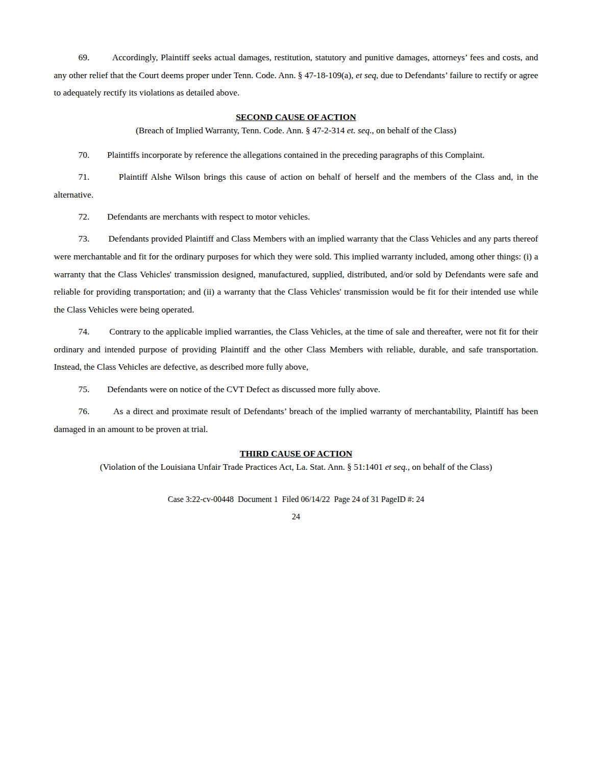69. Accordingly, Plaintiff seeks actual damages, restitution, statutory and punitive damages, attorneys’ fees and costs, and any other relief that the Court deems proper under Tenn. Code. Ann. § 47-18-109(a), et seq, due to Defendants’ failure to rectify or agree to adequately rectify its violations as detailed above.
SECOND CAUSE OF ACTION
(Breach of Implied Warranty, Tenn. Code. Ann. § 47-2-314 et. seq., on behalf of the Class)
70. Plaintiffs incorporate by reference the allegations contained in the preceding paragraphs of this Complaint.
71. Plaintiff Alshe Wilson brings this cause of action on behalf of herself and the members of the Class and, in the alternative.
72. Defendants are merchants with respect to motor vehicles.
73. Defendants provided Plaintiff and Class Members with an implied warranty that the Class Vehicles and any parts thereof were merchantable and fit for the ordinary purposes for which they were sold. This implied warranty included, among other things: (i) a warranty that the Class Vehicles' transmission designed, manufactured, supplied, distributed, and/or sold by Defendants were safe and reliable for providing transportation; and (ii) a warranty that the Class Vehicles' transmission would be fit for their intended use while the Class Vehicles were being operated.
74. Contrary to the applicable implied warranties, the Class Vehicles, at the time of sale and thereafter, were not fit for their ordinary and intended purpose of providing Plaintiff and the other Class Members with reliable, durable, and safe transportation. Instead, the Class Vehicles are defective, as described more fully above,
75. Defendants were on notice of the CVT Defect as discussed more fully above.
76. As a direct and proximate result of Defendants’ breach of the implied warranty of merchantability, Plaintiff has been damaged in an amount to be proven at trial.
THIRD CAUSE OF ACTION
(Violation of the Louisiana Unfair Trade Practices Act, La. Stat. Ann. § 51:1401 et seq., on behalf of the Class)
Case 3:22-cv-00448 Document 1 Filed 06/14/22 Page 24 of 31 PageID #: 24
24